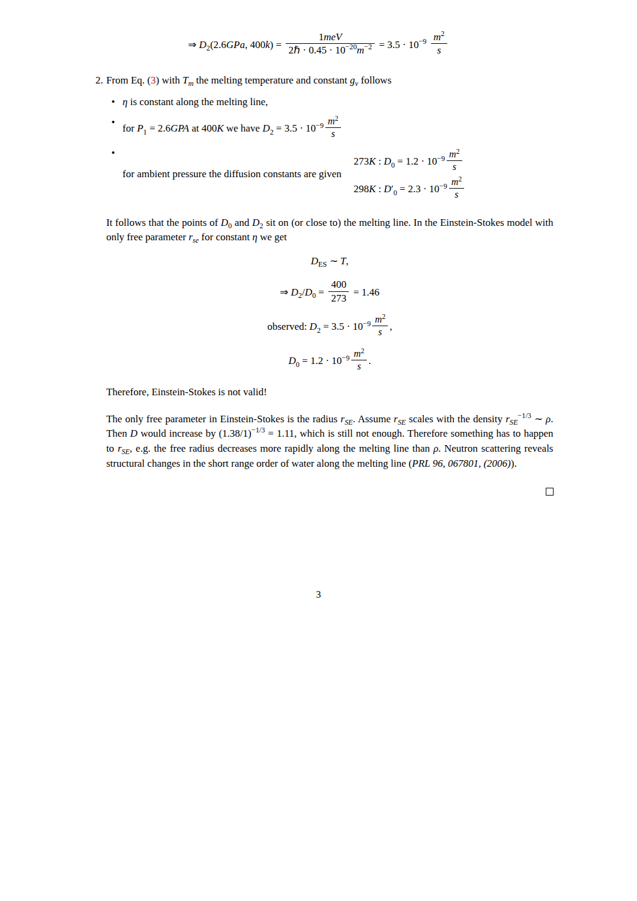⇒ D2(2.6GPa, 400k) = 1meV 2ℏ · 0.45 · 10−20m−2 = 3.5 · 10−9 m2 s
From Eq. (3) with Tm the melting temperature and constant gν follows
η is constant along the melting line,
for P1 = 2.6GPA at 400K we have D2 = 3.5 · 10−9m2 s
for ambient pressure the diffusion constants are given
273K : D0 = 1.2 · 10−9m2 s
298K : D′0 = 2.3 · 10−9m2 s
It follows that the points of D0 and D2 sit on (or close to) the melting line. In the Einstein-Stokes model with only free parameter rse for constant η we get
DES ∼ T,
⇒ D2/D0 = 400 273 = 1.46
observed: D2 = 3.5 · 10−9m2 s,
D0 = 1.2 · 10−9m2 s.
Therefore, Einstein-Stokes is not valid!
The only free parameter in Einstein-Stokes is the radius rSE. Assume rSE scales with the density rSE−1/3 ∼ ρ. Then D would increase by (1.38/1)−1/3 = 1.11, which is still not enough. Therefore something has to happen to rSE, e.g. the free radius decreases more rapidly along the melting line than ρ. Neutron scattering reveals structural changes in the short range order of water along the melting line (PRL 96, 067801, (2006)).
3